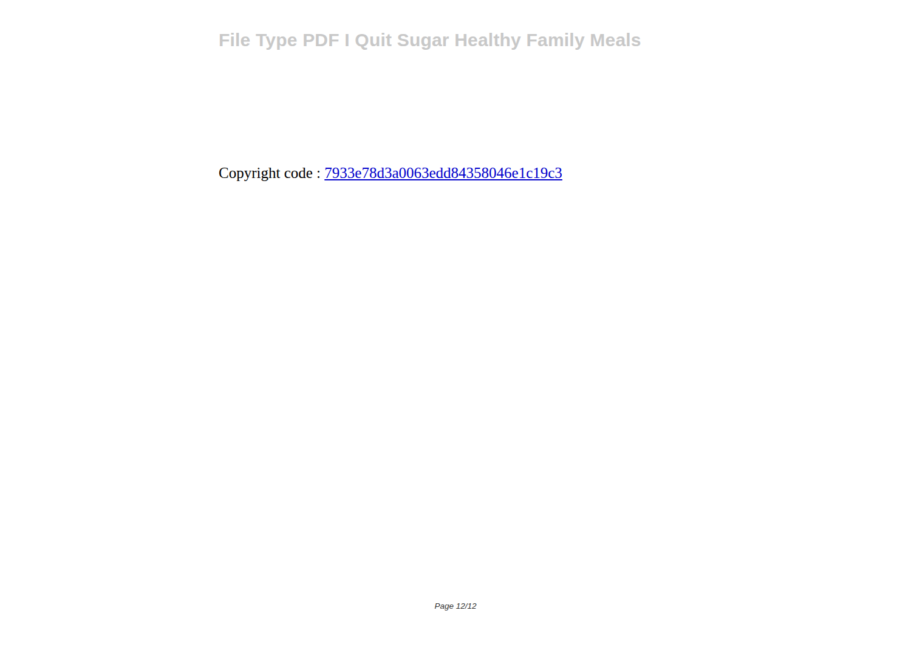File Type PDF I Quit Sugar Healthy Family Meals
Copyright code : 7933e78d3a0063edd84358046e1c19c3
Page 12/12